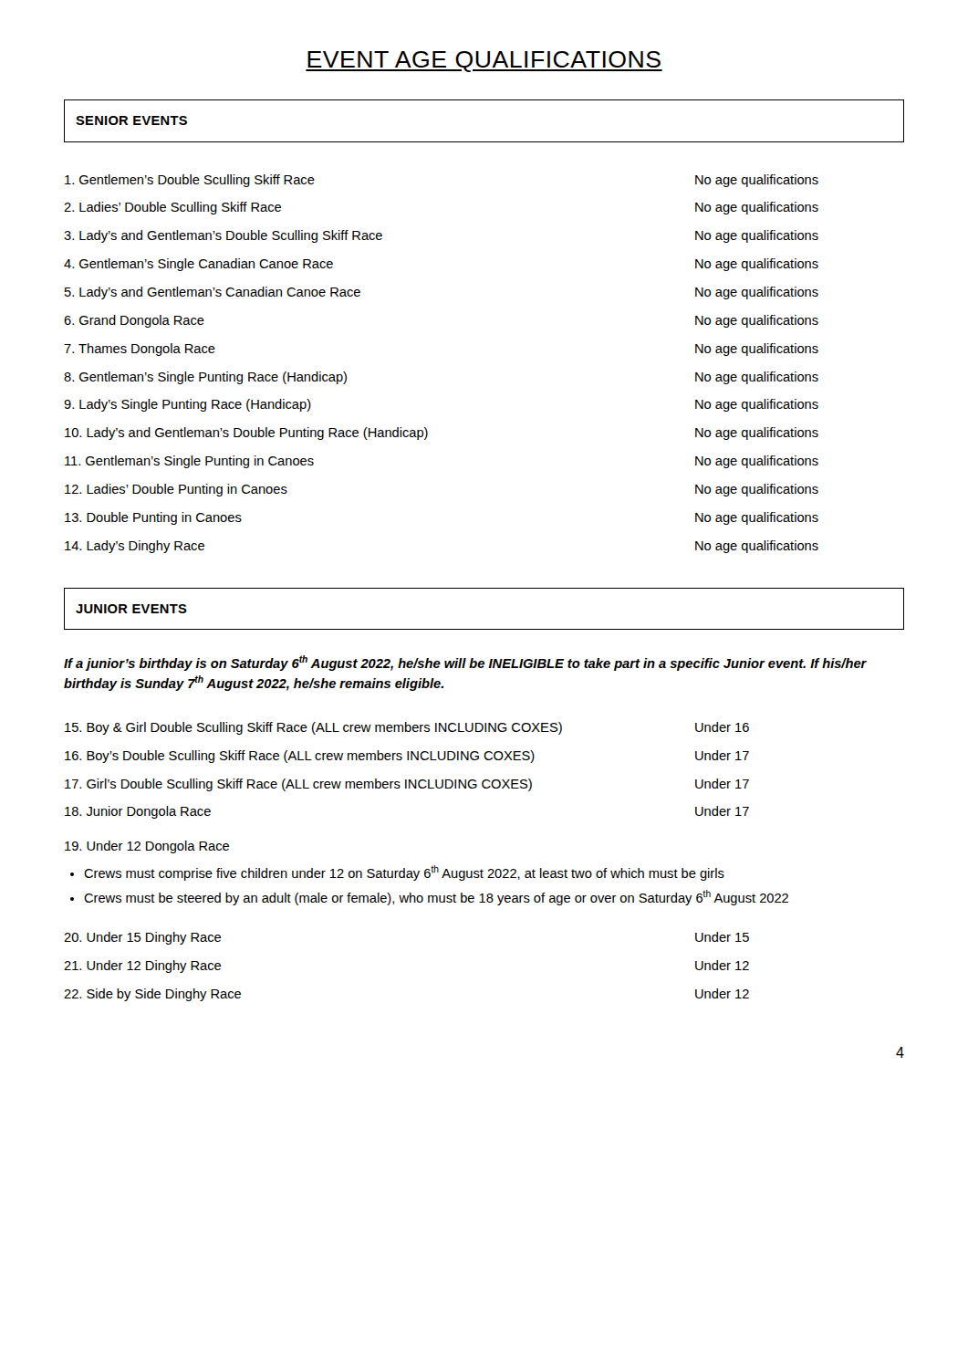EVENT AGE QUALIFICATIONS
SENIOR EVENTS
| 1. Gentlemen’s Double Sculling Skiff Race | No age qualifications |
| 2. Ladies’ Double Sculling Skiff Race | No age qualifications |
| 3. Lady’s and Gentleman’s Double Sculling Skiff Race | No age qualifications |
| 4. Gentleman’s Single Canadian Canoe Race | No age qualifications |
| 5. Lady’s and Gentleman’s Canadian Canoe Race | No age qualifications |
| 6. Grand Dongola Race | No age qualifications |
| 7. Thames Dongola Race | No age qualifications |
| 8. Gentleman’s Single Punting Race (Handicap) | No age qualifications |
| 9. Lady’s Single Punting Race (Handicap) | No age qualifications |
| 10. Lady’s and Gentleman’s Double Punting Race (Handicap) | No age qualifications |
| 11. Gentleman’s Single Punting in Canoes | No age qualifications |
| 12. Ladies’ Double Punting in Canoes | No age qualifications |
| 13. Double Punting in Canoes | No age qualifications |
| 14. Lady’s Dinghy Race | No age qualifications |
JUNIOR EVENTS
If a junior’s birthday is on Saturday 6th August 2022, he/she will be INELIGIBLE to take part in a specific Junior event. If his/her birthday is Sunday 7th August 2022, he/she remains eligible.
| 15. Boy & Girl Double Sculling Skiff Race (ALL crew members INCLUDING COXES) | Under 16 |
| 16. Boy’s Double Sculling Skiff Race (ALL crew members INCLUDING COXES) | Under 17 |
| 17. Girl’s Double Sculling Skiff Race (ALL crew members INCLUDING COXES) | Under 17 |
| 18. Junior Dongola Race | Under 17 |
19. Under 12 Dongola Race
Crews must comprise five children under 12 on Saturday 6th August 2022, at least two of which must be girls
Crews must be steered by an adult (male or female), who must be 18 years of age or over on Saturday 6th August 2022
| 20. Under 15 Dinghy Race | Under 15 |
| 21. Under 12 Dinghy Race | Under 12 |
| 22. Side by Side Dinghy Race | Under 12 |
4